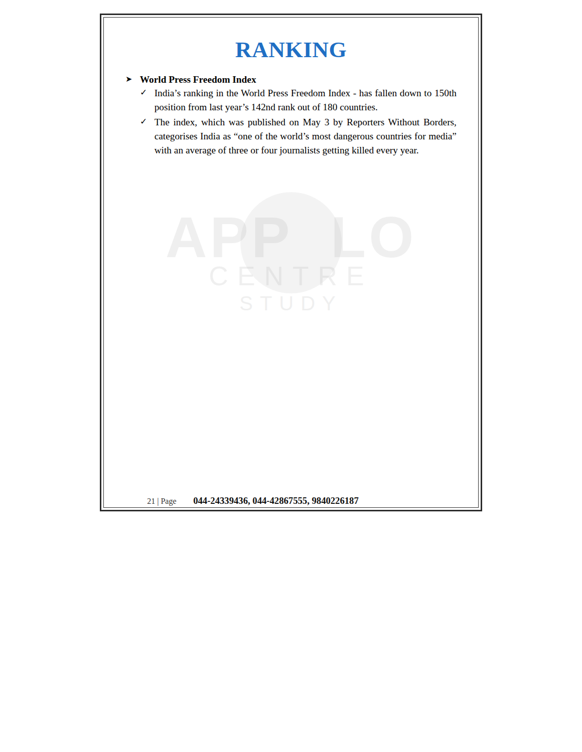APP LO
CENTRE
STUDY
RANKING
World Press Freedom Index
India’s ranking in the World Press Freedom Index - has fallen down to 150th position from last year’s 142nd rank out of 180 countries.
The index, which was published on May 3 by Reporters Without Borders, categorises India as “one of the world’s most dangerous countries for media” with an average of three or four journalists getting killed every year.
21 | Page 044-24339436, 044-42867555, 9840226187